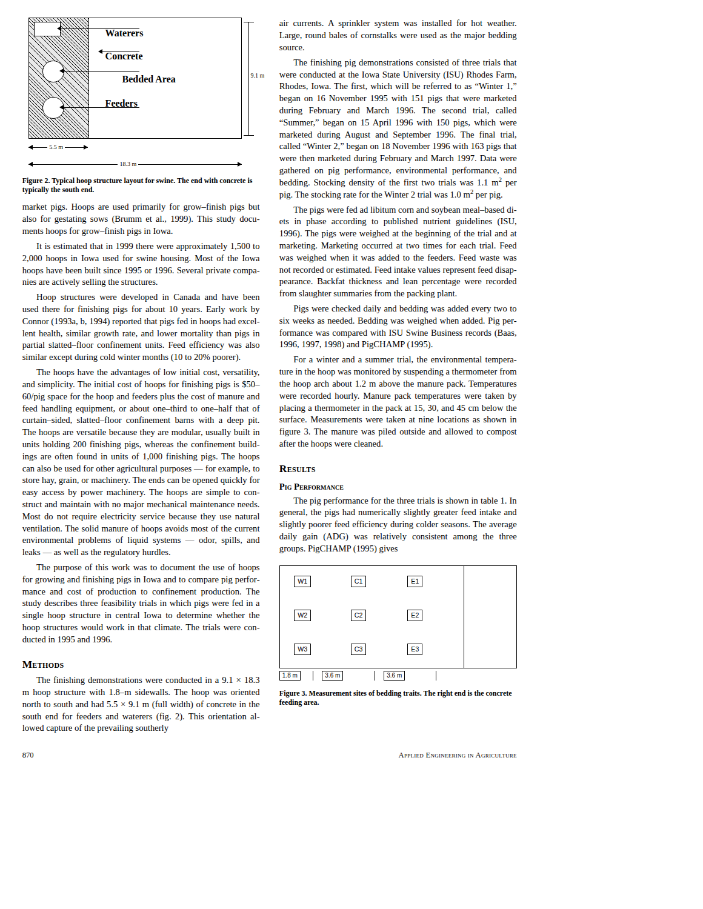Waterers Concrete Bedded Area Feeders
9.1 m
5.5 m
18.3 m
Figure 2. Typical hoop structure layout for swine. The end with concrete is typically the south end.
market pigs. Hoops are used primarily for grow–finish pigs but also for gestating sows (Brumm et al., 1999). This study documents hoops for grow–finish pigs in Iowa.
It is estimated that in 1999 there were approximately 1,500 to 2,000 hoops in Iowa used for swine housing. Most of the Iowa hoops have been built since 1995 or 1996. Several private companies are actively selling the structures.
Hoop structures were developed in Canada and have been used there for finishing pigs for about 10 years. Early work by Connor (1993a, b, 1994) reported that pigs fed in hoops had excellent health, similar growth rate, and lower mortality than pigs in partial slatted–floor confinement units. Feed efficiency was also similar except during cold winter months (10 to 20% poorer).
The hoops have the advantages of low initial cost, versatility, and simplicity. The initial cost of hoops for finishing pigs is $50–60/pig space for the hoop and feeders plus the cost of manure and feed handling equipment, or about one–third to one–half that of curtain–sided, slatted–floor confinement barns with a deep pit. The hoops are versatile because they are modular, usually built in units holding 200 finishing pigs, whereas the confinement buildings are often found in units of 1,000 finishing pigs. The hoops can also be used for other agricultural purposes — for example, to store hay, grain, or machinery. The ends can be opened quickly for easy access by power machinery. The hoops are simple to construct and maintain with no major mechanical maintenance needs. Most do not require electricity service because they use natural ventilation. The solid manure of hoops avoids most of the current environmental problems of liquid systems — odor, spills, and leaks — as well as the regulatory hurdles.
The purpose of this work was to document the use of hoops for growing and finishing pigs in Iowa and to compare pig performance and cost of production to confinement production. The study describes three feasibility trials in which pigs were fed in a single hoop structure in central Iowa to determine whether the hoop structures would work in that climate. The trials were conducted in 1995 and 1996.
Methods
The finishing demonstrations were conducted in a 9.1 × 18.3 m hoop structure with 1.8–m sidewalls. The hoop was oriented north to south and had 5.5 × 9.1 m (full width) of concrete in the south end for feeders and waterers (fig. 2). This orientation allowed capture of the prevailing southerly
air currents. A sprinkler system was installed for hot weather. Large, round bales of cornstalks were used as the major bedding source.
The finishing pig demonstrations consisted of three trials that were conducted at the Iowa State University (ISU) Rhodes Farm, Rhodes, Iowa. The first, which will be referred to as “Winter 1,” began on 16 November 1995 with 151 pigs that were marketed during February and March 1996. The second trial, called “Summer,” began on 15 April 1996 with 150 pigs, which were marketed during August and September 1996. The final trial, called “Winter 2,” began on 18 November 1996 with 163 pigs that were then marketed during February and March 1997. Data were gathered on pig performance, environmental performance, and bedding. Stocking density of the first two trials was 1.1 m2 per pig. The stocking rate for the Winter 2 trial was 1.0 m2 per pig.
The pigs were fed ad libitum corn and soybean meal–based diets in phase according to published nutrient guidelines (ISU, 1996). The pigs were weighed at the beginning of the trial and at marketing. Marketing occurred at two times for each trial. Feed was weighed when it was added to the feeders. Feed waste was not recorded or estimated. Feed intake values represent feed disappearance. Backfat thickness and lean percentage were recorded from slaughter summaries from the packing plant.
Pigs were checked daily and bedding was added every two to six weeks as needed. Bedding was weighed when added. Pig performance was compared with ISU Swine Business records (Baas, 1996, 1997, 1998) and PigCHAMP (1995).
For a winter and a summer trial, the environmental temperature in the hoop was monitored by suspending a thermometer from the hoop arch about 1.2 m above the manure pack. Temperatures were recorded hourly. Manure pack temperatures were taken by placing a thermometer in the pack at 15, 30, and 45 cm below the surface. Measurements were taken at nine locations as shown in figure 3. The manure was piled outside and allowed to compost after the hoops were cleaned.
Results
Pig Performance
The pig performance for the three trials is shown in table 1. In general, the pigs had numerically slightly greater feed intake and slightly poorer feed efficiency during colder seasons. The average daily gain (ADG) was relatively consistent among the three groups. PigCHAMP (1995) gives
W1 C1 E1 W2 C2 E2 W3 C3 E3
1.8 m 3.6 m 3.6 m
Figure 3. Measurement sites of bedding traits. The right end is the concrete feeding area.
870 Applied Engineering in Agriculture